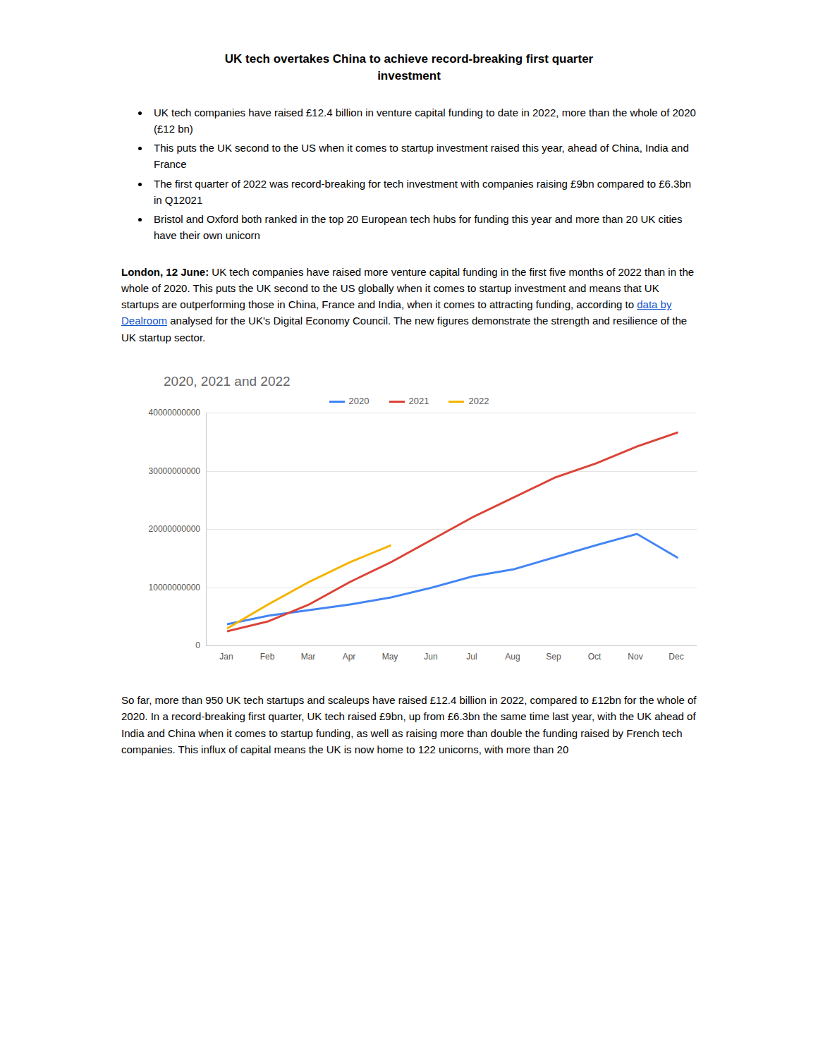UK tech overtakes China to achieve record-breaking first quarter
investment
UK tech companies have raised £12.4 billion in venture capital funding to date in 2022, more than the whole of 2020 (£12 bn)
This puts the UK second to the US when it comes to startup investment raised this year, ahead of China, India and France
The first quarter of 2022 was record-breaking for tech investment with companies raising £9bn compared to £6.3bn in Q12021
Bristol and Oxford both ranked in the top 20 European tech hubs for funding this year and more than 20 UK cities have their own unicorn
London, 12 June: UK tech companies have raised more venture capital funding in the first five months of 2022 than in the whole of 2020. This puts the UK second to the US globally when it comes to startup investment and means that UK startups are outperforming those in China, France and India, when it comes to attracting funding, according to data by Dealroom analysed for the UK's Digital Economy Council. The new figures demonstrate the strength and resilience of the UK startup sector.
2020, 2021 and 2022
2020 2021 2022
40000000000
30000000000
20000000000
10000000000
0
Jan Feb Mar Apr May Jun Jul Aug Sep Oct Nov Dec
So far, more than 950 UK tech startups and scaleups have raised £12.4 billion in 2022, compared to £12bn for the whole of 2020. In a record-breaking first quarter, UK tech raised £9bn, up from £6.3bn the same time last year, with the UK ahead of India and China when it comes to startup funding, as well as raising more than double the funding raised by French tech companies. This influx of capital means the UK is now home to 122 unicorns, with more than 20